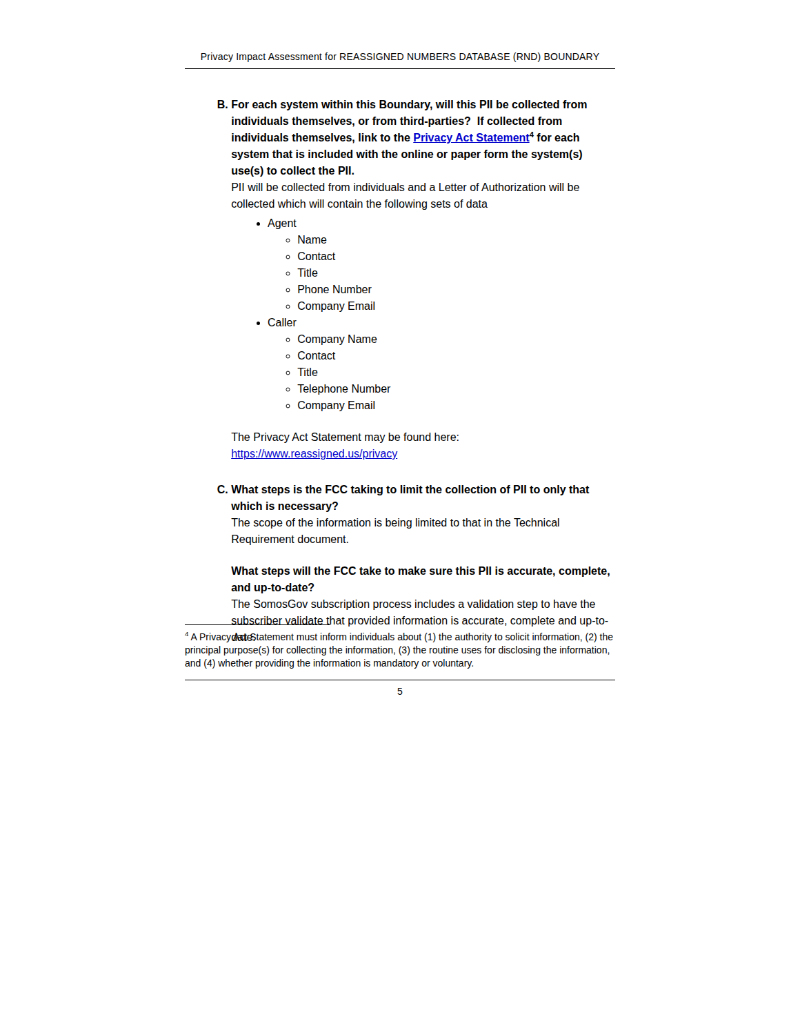Privacy Impact Assessment for REASSIGNED NUMBERS DATABASE (RND) BOUNDARY
For each system within this Boundary, will this PII be collected from individuals themselves, or from third-parties? If collected from individuals themselves, link to the Privacy Act Statement4 for each system that is included with the online or paper form the system(s) use(s) to collect the PII.
PII will be collected from individuals and a Letter of Authorization will be collected which will contain the following sets of data
Agent
Name
Contact
Title
Phone Number
Company Email
Caller
Company Name
Contact
Title
Telephone Number
Company Email
The Privacy Act Statement may be found here: https://www.reassigned.us/privacy
What steps is the FCC taking to limit the collection of PII to only that which is necessary?
The scope of the information is being limited to that in the Technical Requirement document.
What steps will the FCC take to make sure this PII is accurate, complete, and up-to-date?
The SomosGov subscription process includes a validation step to have the subscriber validate that provided information is accurate, complete and up-to-date.
4 A Privacy Act Statement must inform individuals about (1) the authority to solicit information, (2) the principal purpose(s) for collecting the information, (3) the routine uses for disclosing the information, and (4) whether providing the information is mandatory or voluntary.
5